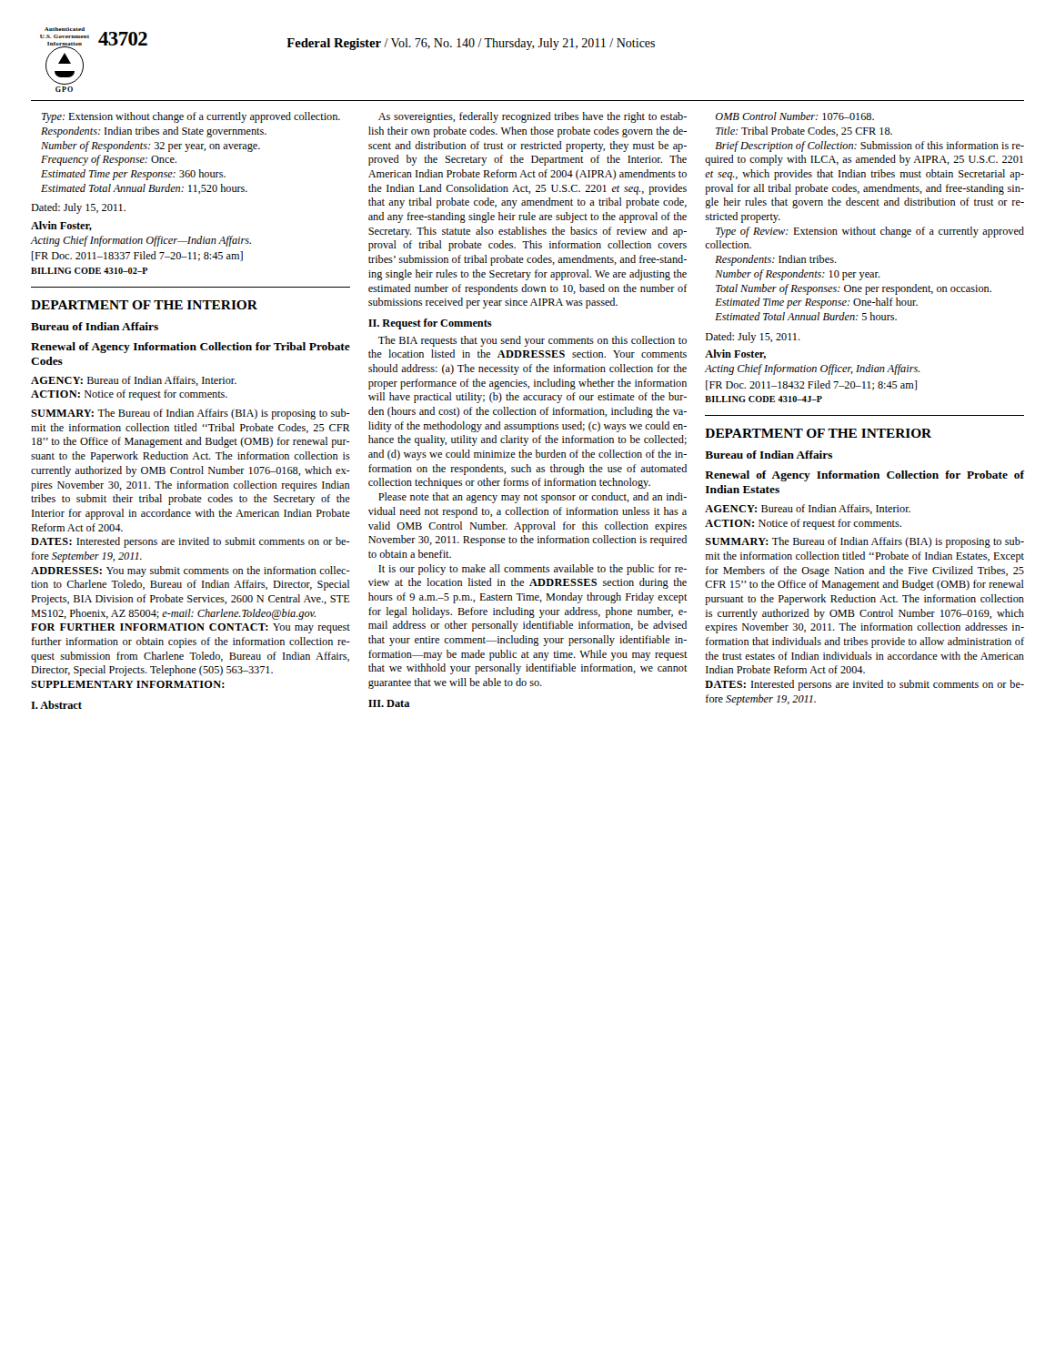Authenticated
U.S. Government
Information
GPO
43702 Federal Register / Vol. 76, No. 140 / Thursday, July 21, 2011 / Notices
Type: Extension without change of a currently approved collection.
Respondents: Indian tribes and State governments.
Number of Respondents: 32 per year, on average.
Frequency of Response: Once.
Estimated Time per Response: 360 hours.
Estimated Total Annual Burden: 11,520 hours.
Dated: July 15, 2011.
Alvin Foster,
Acting Chief Information Officer—Indian Affairs.
[FR Doc. 2011–18337 Filed 7–20–11; 8:45 am]
BILLING CODE 4310–02–P
DEPARTMENT OF THE INTERIOR
Bureau of Indian Affairs
Renewal of Agency Information Collection for Tribal Probate Codes
AGENCY: Bureau of Indian Affairs, Interior.
ACTION: Notice of request for comments.
SUMMARY: The Bureau of Indian Affairs (BIA) is proposing to submit the information collection titled ‘‘Tribal Probate Codes, 25 CFR 18’’ to the Office of Management and Budget (OMB) for renewal pursuant to the Paperwork Reduction Act. The information collection is currently authorized by OMB Control Number 1076–0168, which expires November 30, 2011. The information collection requires Indian tribes to submit their tribal probate codes to the Secretary of the Interior for approval in accordance with the American Indian Probate Reform Act of 2004.
DATES: Interested persons are invited to submit comments on or before September 19, 2011.
ADDRESSES: You may submit comments on the information collection to Charlene Toledo, Bureau of Indian Affairs, Director, Special Projects, BIA Division of Probate Services, 2600 N Central Ave., STE MS102, Phoenix, AZ 85004; e-mail: Charlene.Toldeo@bia.gov.
FOR FURTHER INFORMATION CONTACT: You may request further information or obtain copies of the information collection request submission from Charlene Toledo, Bureau of Indian Affairs, Director, Special Projects. Telephone (505) 563–3371.
SUPPLEMENTARY INFORMATION:
I. Abstract
As sovereignties, federally recognized tribes have the right to establish their own probate codes. When those probate codes govern the descent and distribution of trust or restricted property, they must be approved by the Secretary of the Department of the Interior. The American Indian Probate Reform Act of 2004 (AIPRA) amendments to the Indian Land Consolidation Act, 25 U.S.C. 2201 et seq., provides that any tribal probate code, any amendment to a tribal probate code, and any free-standing single heir rule are subject to the approval of the Secretary. This statute also establishes the basics of review and approval of tribal probate codes. This information collection covers tribes’ submission of tribal probate codes, amendments, and free-standing single heir rules to the Secretary for approval. We are adjusting the estimated number of respondents down to 10, based on the number of submissions received per year since AIPRA was passed.
II. Request for Comments
The BIA requests that you send your comments on this collection to the location listed in the ADDRESSES section. Your comments should address: (a) The necessity of the information collection for the proper performance of the agencies, including whether the information will have practical utility; (b) the accuracy of our estimate of the burden (hours and cost) of the collection of information, including the validity of the methodology and assumptions used; (c) ways we could enhance the quality, utility and clarity of the information to be collected; and (d) ways we could minimize the burden of the collection of the information on the respondents, such as through the use of automated collection techniques or other forms of information technology.
Please note that an agency may not sponsor or conduct, and an individual need not respond to, a collection of information unless it has a valid OMB Control Number. Approval for this collection expires November 30, 2011. Response to the information collection is required to obtain a benefit.
It is our policy to make all comments available to the public for review at the location listed in the ADDRESSES section during the hours of 9 a.m.–5 p.m., Eastern Time, Monday through Friday except for legal holidays. Before including your address, phone number, e-mail address or other personally identifiable information, be advised that your entire comment—including your personally identifiable information—may be made public at any time. While you may request that we withhold your personally identifiable information, we cannot guarantee that we will be able to do so.
III. Data
OMB Control Number: 1076–0168.
Title: Tribal Probate Codes, 25 CFR 18.
Brief Description of Collection: Submission of this information is required to comply with ILCA, as amended by AIPRA, 25 U.S.C. 2201 et seq., which provides that Indian tribes must obtain Secretarial approval for all tribal probate codes, amendments, and free-standing single heir rules that govern the descent and distribution of trust or restricted property.
Type of Review: Extension without change of a currently approved collection.
Respondents: Indian tribes.
Number of Respondents: 10 per year.
Total Number of Responses: One per respondent, on occasion.
Estimated Time per Response: One-half hour.
Estimated Total Annual Burden: 5 hours.
Dated: July 15, 2011.
Alvin Foster,
Acting Chief Information Officer, Indian Affairs.
[FR Doc. 2011–18432 Filed 7–20–11; 8:45 am]
BILLING CODE 4310–4J–P
DEPARTMENT OF THE INTERIOR
Bureau of Indian Affairs
Renewal of Agency Information Collection for Probate of Indian Estates
AGENCY: Bureau of Indian Affairs, Interior.
ACTION: Notice of request for comments.
SUMMARY: The Bureau of Indian Affairs (BIA) is proposing to submit the information collection titled ‘‘Probate of Indian Estates, Except for Members of the Osage Nation and the Five Civilized Tribes, 25 CFR 15’’ to the Office of Management and Budget (OMB) for renewal pursuant to the Paperwork Reduction Act. The information collection is currently authorized by OMB Control Number 1076–0169, which expires November 30, 2011. The information collection addresses information that individuals and tribes provide to allow administration of the trust estates of Indian individuals in accordance with the American Indian Probate Reform Act of 2004.
DATES: Interested persons are invited to submit comments on or before September 19, 2011.